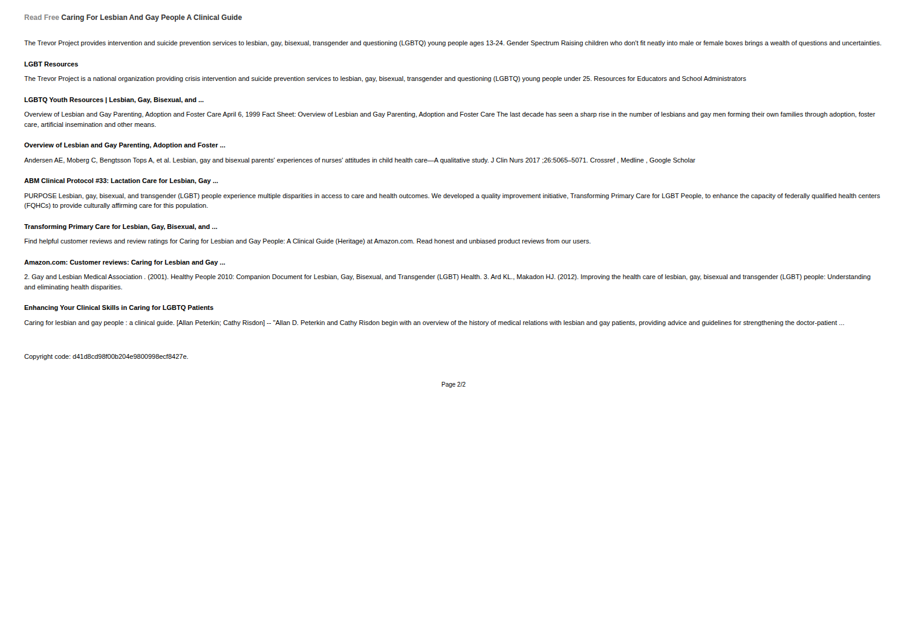Read Free Caring For Lesbian And Gay People A Clinical Guide
The Trevor Project provides intervention and suicide prevention services to lesbian, gay, bisexual, transgender and questioning (LGBTQ) young people ages 13-24. Gender Spectrum Raising children who don't fit neatly into male or female boxes brings a wealth of questions and uncertainties.
LGBT Resources
The Trevor Project is a national organization providing crisis intervention and suicide prevention services to lesbian, gay, bisexual, transgender and questioning (LGBTQ) young people under 25. Resources for Educators and School Administrators
LGBTQ Youth Resources | Lesbian, Gay, Bisexual, and ...
Overview of Lesbian and Gay Parenting, Adoption and Foster Care April 6, 1999 Fact Sheet: Overview of Lesbian and Gay Parenting, Adoption and Foster Care The last decade has seen a sharp rise in the number of lesbians and gay men forming their own families through adoption, foster care, artificial insemination and other means.
Overview of Lesbian and Gay Parenting, Adoption and Foster ...
Andersen AE, Moberg C, Bengtsson Tops A, et al. Lesbian, gay and bisexual parents' experiences of nurses' attitudes in child health care—A qualitative study. J Clin Nurs 2017 ;26:5065–5071. Crossref , Medline , Google Scholar
ABM Clinical Protocol #33: Lactation Care for Lesbian, Gay ...
PURPOSE Lesbian, gay, bisexual, and transgender (LGBT) people experience multiple disparities in access to care and health outcomes. We developed a quality improvement initiative, Transforming Primary Care for LGBT People, to enhance the capacity of federally qualified health centers (FQHCs) to provide culturally affirming care for this population.
Transforming Primary Care for Lesbian, Gay, Bisexual, and ...
Find helpful customer reviews and review ratings for Caring for Lesbian and Gay People: A Clinical Guide (Heritage) at Amazon.com. Read honest and unbiased product reviews from our users.
Amazon.com: Customer reviews: Caring for Lesbian and Gay ...
2. Gay and Lesbian Medical Association . (2001). Healthy People 2010: Companion Document for Lesbian, Gay, Bisexual, and Transgender (LGBT) Health. 3. Ard KL., Makadon HJ. (2012). Improving the health care of lesbian, gay, bisexual and transgender (LGBT) people: Understanding and eliminating health disparities.
Enhancing Your Clinical Skills in Caring for LGBTQ Patients
Caring for lesbian and gay people : a clinical guide. [Allan Peterkin; Cathy Risdon] -- "Allan D. Peterkin and Cathy Risdon begin with an overview of the history of medical relations with lesbian and gay patients, providing advice and guidelines for strengthening the doctor-patient ...
Copyright code: d41d8cd98f00b204e9800998ecf8427e.
Page 2/2